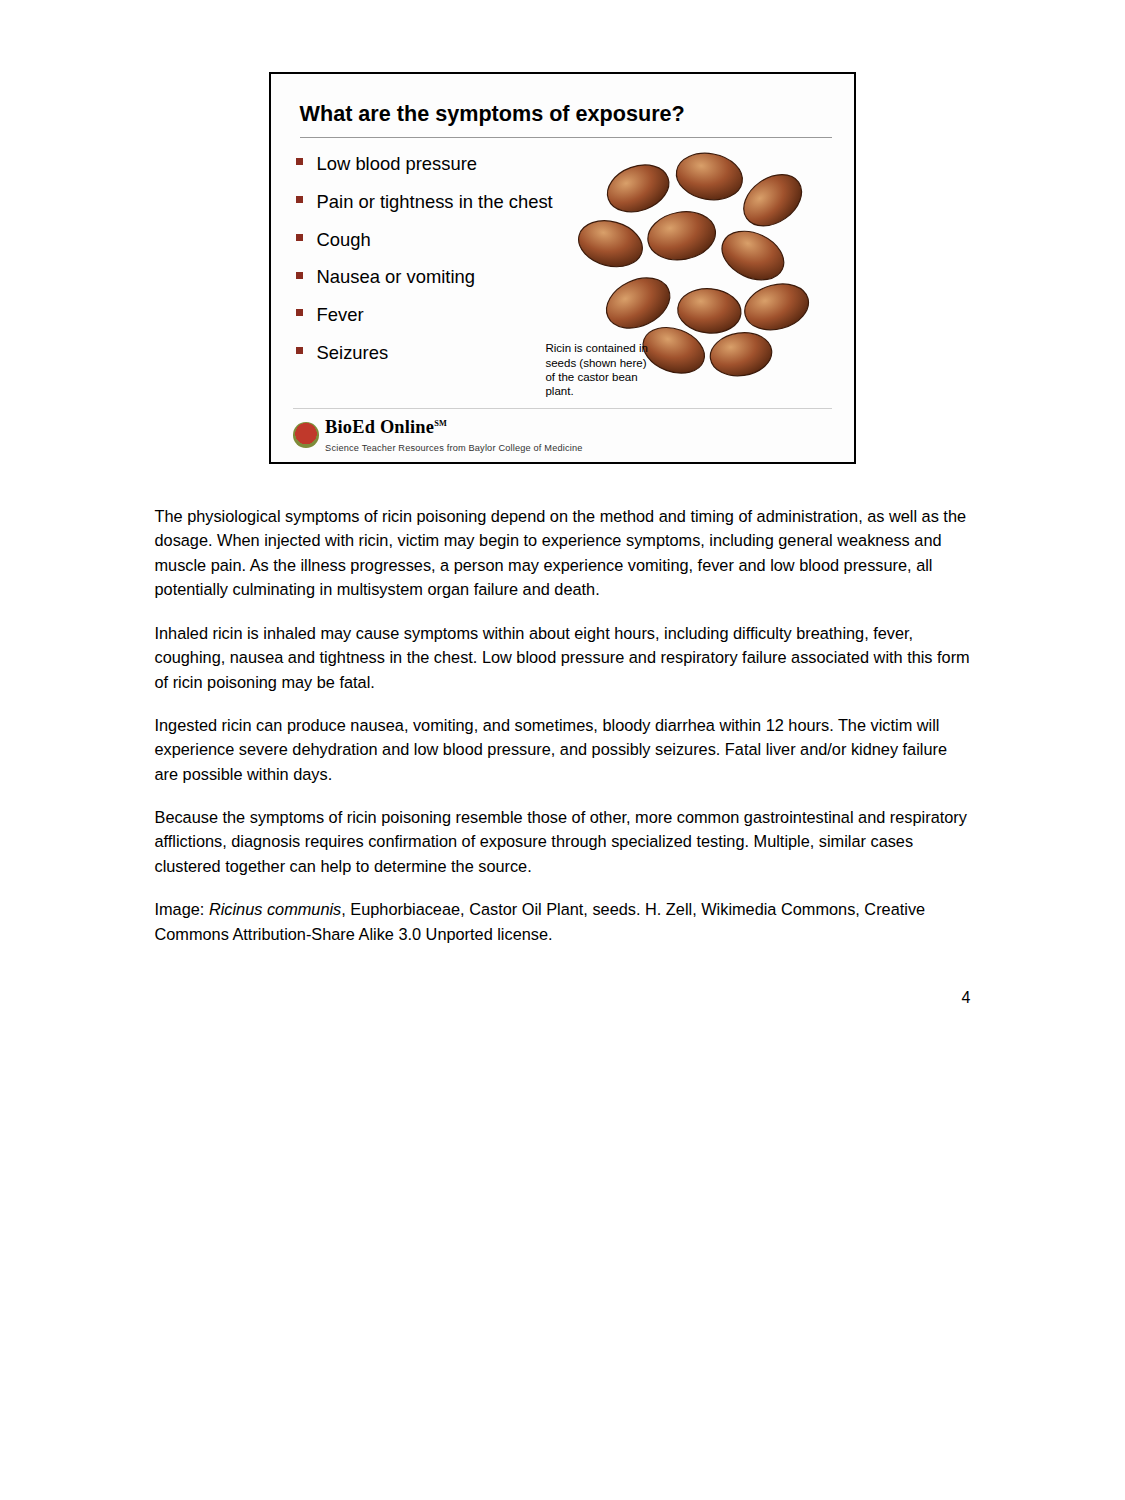What are the symptoms of exposure?
Low blood pressure
Pain or tightness in the chest
Cough
Nausea or vomiting
Fever
Seizures
Ricin is contained in seeds (shown here) of the castor bean plant.
BioEd OnlineSM Science Teacher Resources from Baylor College of Medicine
The physiological symptoms of ricin poisoning depend on the method and timing of administration, as well as the dosage. When injected with ricin, victim may begin to experience symptoms, including general weakness and muscle pain. As the illness progresses, a person may experience vomiting, fever and low blood pressure, all potentially culminating in multisystem organ failure and death.
Inhaled ricin is inhaled may cause symptoms within about eight hours, including difficulty breathing, fever, coughing, nausea and tightness in the chest. Low blood pressure and respiratory failure associated with this form of ricin poisoning may be fatal.
Ingested ricin can produce nausea, vomiting, and sometimes, bloody diarrhea within 12 hours. The victim will experience severe dehydration and low blood pressure, and possibly seizures. Fatal liver and/or kidney failure are possible within days.
Because the symptoms of ricin poisoning resemble those of other, more common gastrointestinal and respiratory afflictions, diagnosis requires confirmation of exposure through specialized testing. Multiple, similar cases clustered together can help to determine the source.
Image: Ricinus communis, Euphorbiaceae, Castor Oil Plant, seeds. H. Zell, Wikimedia Commons, Creative Commons Attribution-Share Alike 3.0 Unported license.
4